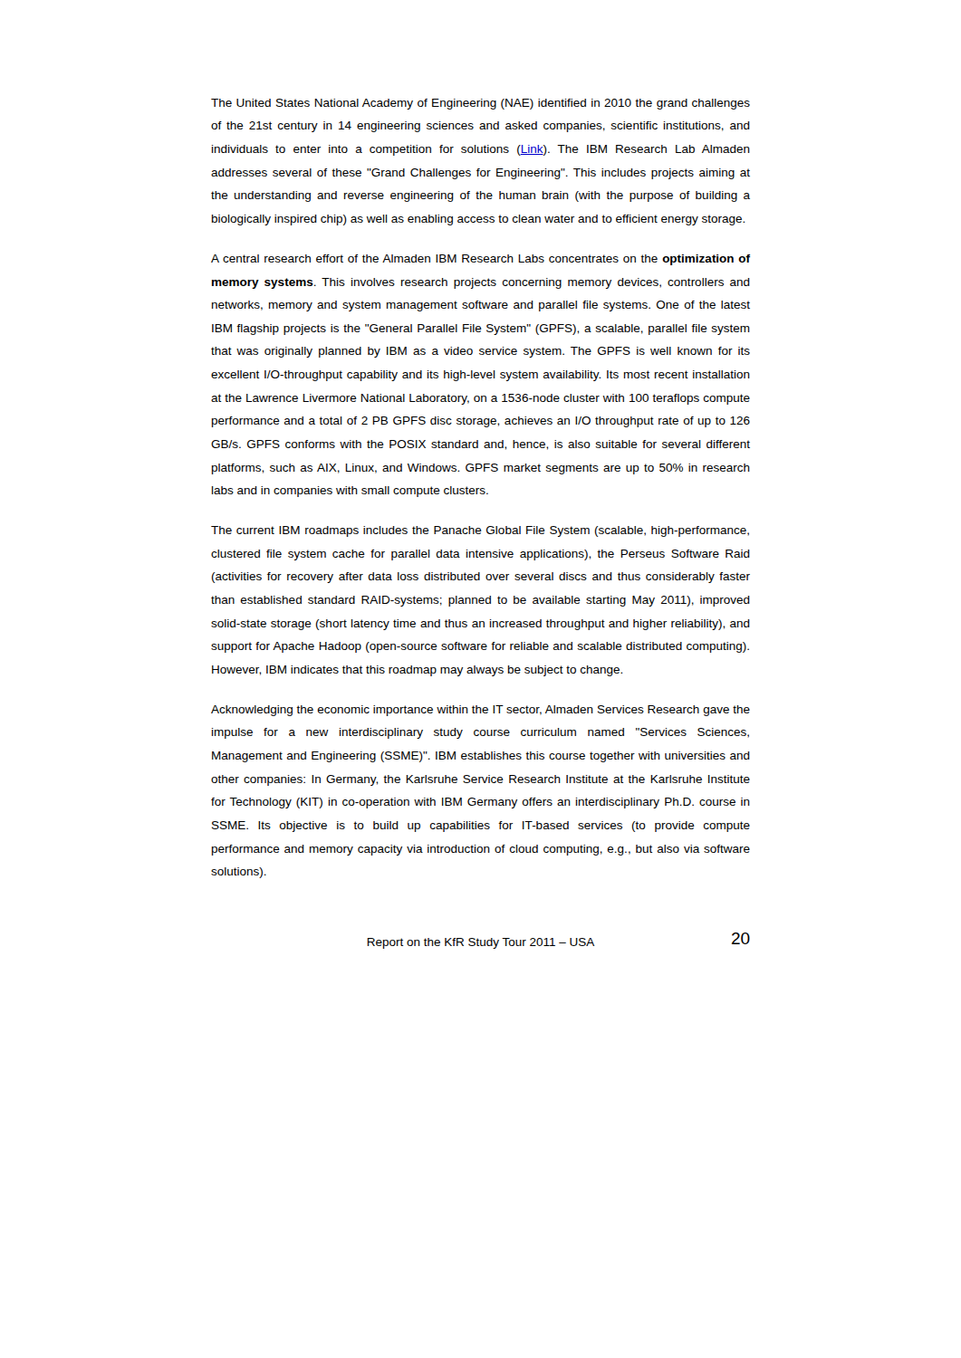The United States National Academy of Engineering (NAE) identified in 2010 the grand challenges of the 21st century in 14 engineering sciences and asked companies, scientific institutions, and individuals to enter into a competition for solutions (Link). The IBM Research Lab Almaden addresses several of these "Grand Challenges for Engineering". This includes projects aiming at the understanding and reverse engineering of the human brain (with the purpose of building a biologically inspired chip) as well as enabling access to clean water and to efficient energy storage.
A central research effort of the Almaden IBM Research Labs concentrates on the optimization of memory systems. This involves research projects concerning memory devices, controllers and networks, memory and system management software and parallel file systems. One of the latest IBM flagship projects is the "General Parallel File System" (GPFS), a scalable, parallel file system that was originally planned by IBM as a video service system. The GPFS is well known for its excellent I/O-throughput capability and its high-level system availability. Its most recent installation at the Lawrence Livermore National Laboratory, on a 1536-node cluster with 100 teraflops compute performance and a total of 2 PB GPFS disc storage, achieves an I/O throughput rate of up to 126 GB/s. GPFS conforms with the POSIX standard and, hence, is also suitable for several different platforms, such as AIX, Linux, and Windows. GPFS market segments are up to 50% in research labs and in companies with small compute clusters.
The current IBM roadmaps includes the Panache Global File System (scalable, high-performance, clustered file system cache for parallel data intensive applications), the Perseus Software Raid (activities for recovery after data loss distributed over several discs and thus considerably faster than established standard RAID-systems; planned to be available starting May 2011), improved solid-state storage (short latency time and thus an increased throughput and higher reliability), and support for Apache Hadoop (open-source software for reliable and scalable distributed computing). However, IBM indicates that this roadmap may always be subject to change.
Acknowledging the economic importance within the IT sector, Almaden Services Research gave the impulse for a new interdisciplinary study course curriculum named "Services Sciences, Management and Engineering (SSME)". IBM establishes this course together with universities and other companies: In Germany, the Karlsruhe Service Research Institute at the Karlsruhe Institute for Technology (KIT) in co-operation with IBM Germany offers an interdisciplinary Ph.D. course in SSME. Its objective is to build up capabilities for IT-based services (to provide compute performance and memory capacity via introduction of cloud computing, e.g., but also via software solutions).
Report on the KfR Study Tour 2011 – USA 20